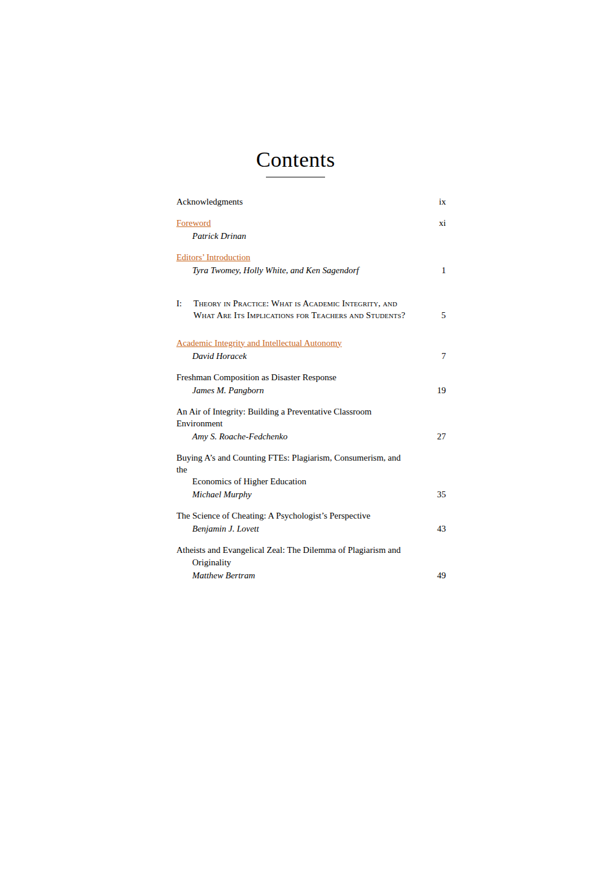Contents
Acknowledgments
ix
Foreword Patrick Drinan
xi
Editors’ Introduction Tyra Twomey, Holly White, and Ken Sagendorf
1
I:
Theory in Practice: What is Academic Integrity, and What Are Its Implications for Teachers and Students?
5
Academic Integrity and Intellectual Autonomy David Horacek
7
Freshman Composition as Disaster Response James M. Pangborn
19
An Air of Integrity: Building a Preventative Classroom Environment Amy S. Roache-Fedchenko
27
Buying A’s and Counting FTEs: Plagiarism, Consumerism, and the Economics of Higher Education Michael Murphy
35
The Science of Cheating: A Psychologist’s Perspective Benjamin J. Lovett
43
Atheists and Evangelical Zeal: The Dilemma of Plagiarism and Originality Matthew Bertram
49